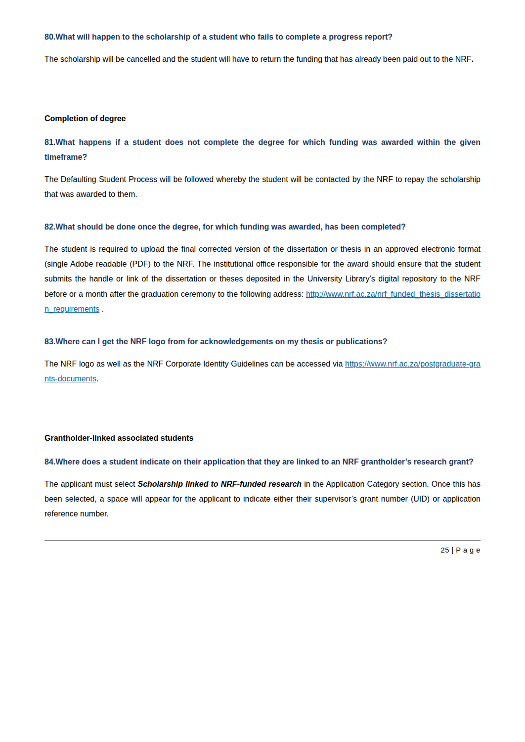80.What will happen to the scholarship of a student who fails to complete a progress report?
The scholarship will be cancelled and the student will have to return the funding that has already been paid out to the NRF.
Completion of degree
81.What happens if a student does not complete the degree for which funding was awarded within the given timeframe?
The Defaulting Student Process will be followed whereby the student will be contacted by the NRF to repay the scholarship that was awarded to them.
82.What should be done once the degree, for which funding was awarded, has been completed?
The student is required to upload the final corrected version of the dissertation or thesis in an approved electronic format (single Adobe readable (PDF) to the NRF. The institutional office responsible for the award should ensure that the student submits the handle or link of the dissertation or theses deposited in the University Library’s digital repository to the NRF before or a month after the graduation ceremony to the following address: http://www.nrf.ac.za/nrf_funded_thesis_dissertation_requirements .
83.Where can I get the NRF logo from for acknowledgements on my thesis or publications?
The NRF logo as well as the NRF Corporate Identity Guidelines can be accessed via https://www.nrf.ac.za/postgraduate-grants-documents.
Grantholder-linked associated students
84.Where does a student indicate on their application that they are linked to an NRF grantholder’s research grant?
The applicant must select Scholarship linked to NRF-funded research in the Application Category section. Once this has been selected, a space will appear for the applicant to indicate either their supervisor’s grant number (UID) or application reference number.
25 | P a g e